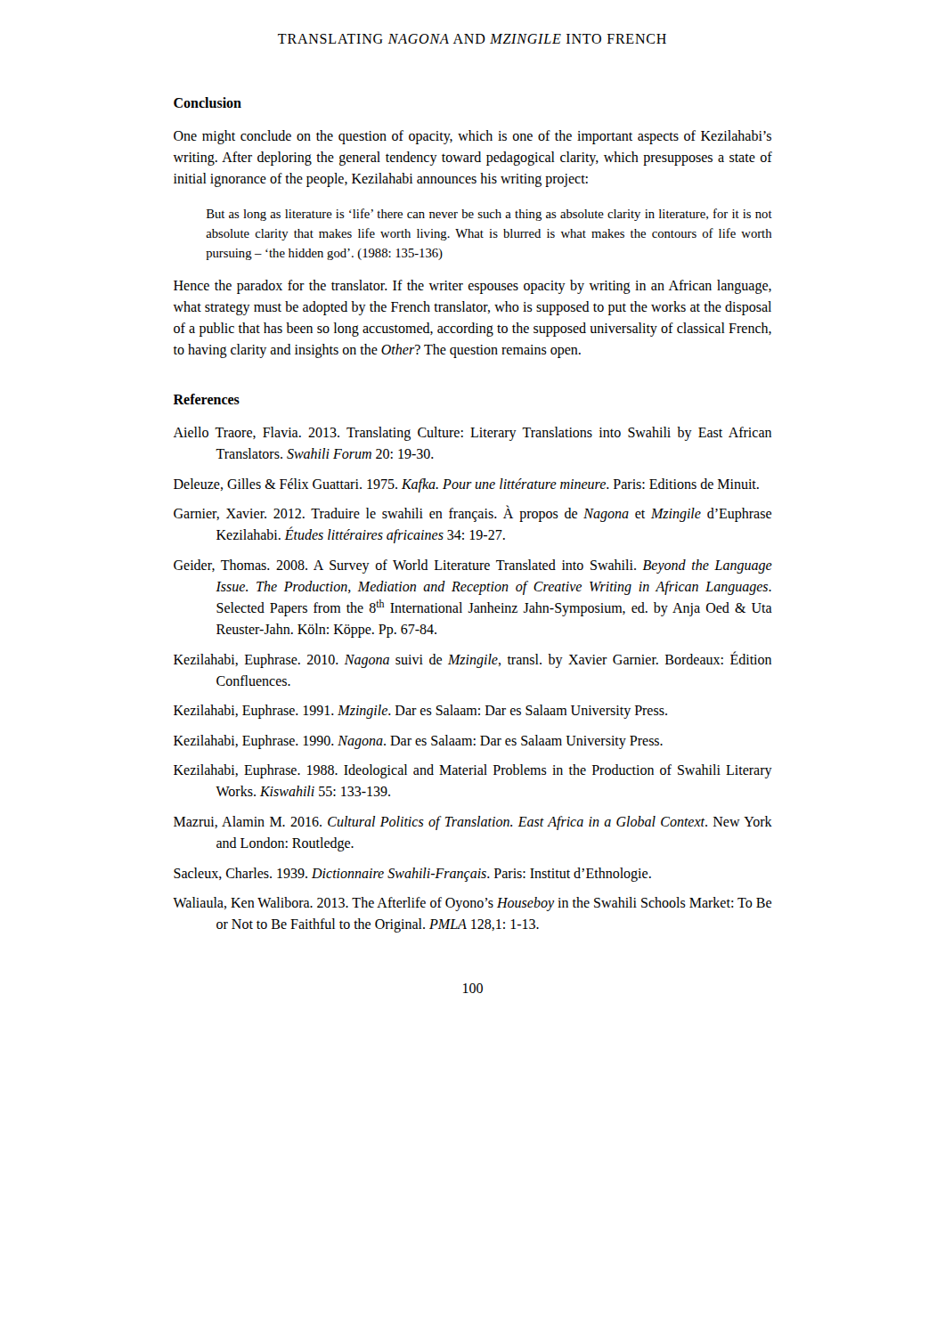TRANSLATING NAGONA AND MZINGILE INTO FRENCH
Conclusion
One might conclude on the question of opacity, which is one of the important aspects of Kezilahabi’s writing. After deploring the general tendency toward pedagogical clarity, which presupposes a state of initial ignorance of the people, Kezilahabi announces his writing project:
But as long as literature is ‘life’ there can never be such a thing as absolute clarity in literature, for it is not absolute clarity that makes life worth living. What is blurred is what makes the contours of life worth pursuing – ‘the hidden god’. (1988: 135-136)
Hence the paradox for the translator. If the writer espouses opacity by writing in an African language, what strategy must be adopted by the French translator, who is supposed to put the works at the disposal of a public that has been so long accustomed, according to the supposed universality of classical French, to having clarity and insights on the Other? The question remains open.
References
Aiello Traore, Flavia. 2013. Translating Culture: Literary Translations into Swahili by East African Translators. Swahili Forum 20: 19-30.
Deleuze, Gilles & Félix Guattari. 1975. Kafka. Pour une littérature mineure. Paris: Editions de Minuit.
Garnier, Xavier. 2012. Traduire le swahili en français. À propos de Nagona et Mzingile d’Euphrase Kezilahabi. Études littéraires africaines 34: 19-27.
Geider, Thomas. 2008. A Survey of World Literature Translated into Swahili. Beyond the Language Issue. The Production, Mediation and Reception of Creative Writing in African Languages. Selected Papers from the 8th International Janheinz Jahn-Symposium, ed. by Anja Oed & Uta Reuster-Jahn. Köln: Köppe. Pp. 67-84.
Kezilahabi, Euphrase. 2010. Nagona suivi de Mzingile, transl. by Xavier Garnier. Bordeaux: Édition Confluences.
Kezilahabi, Euphrase. 1991. Mzingile. Dar es Salaam: Dar es Salaam University Press.
Kezilahabi, Euphrase. 1990. Nagona. Dar es Salaam: Dar es Salaam University Press.
Kezilahabi, Euphrase. 1988. Ideological and Material Problems in the Production of Swahili Literary Works. Kiswahili 55: 133-139.
Mazrui, Alamin M. 2016. Cultural Politics of Translation. East Africa in a Global Context. New York and London: Routledge.
Sacleux, Charles. 1939. Dictionnaire Swahili-Français. Paris: Institut d’Ethnologie.
Waliaula, Ken Walibora. 2013. The Afterlife of Oyono’s Houseboy in the Swahili Schools Market: To Be or Not to Be Faithful to the Original. PMLA 128,1: 1-13.
100